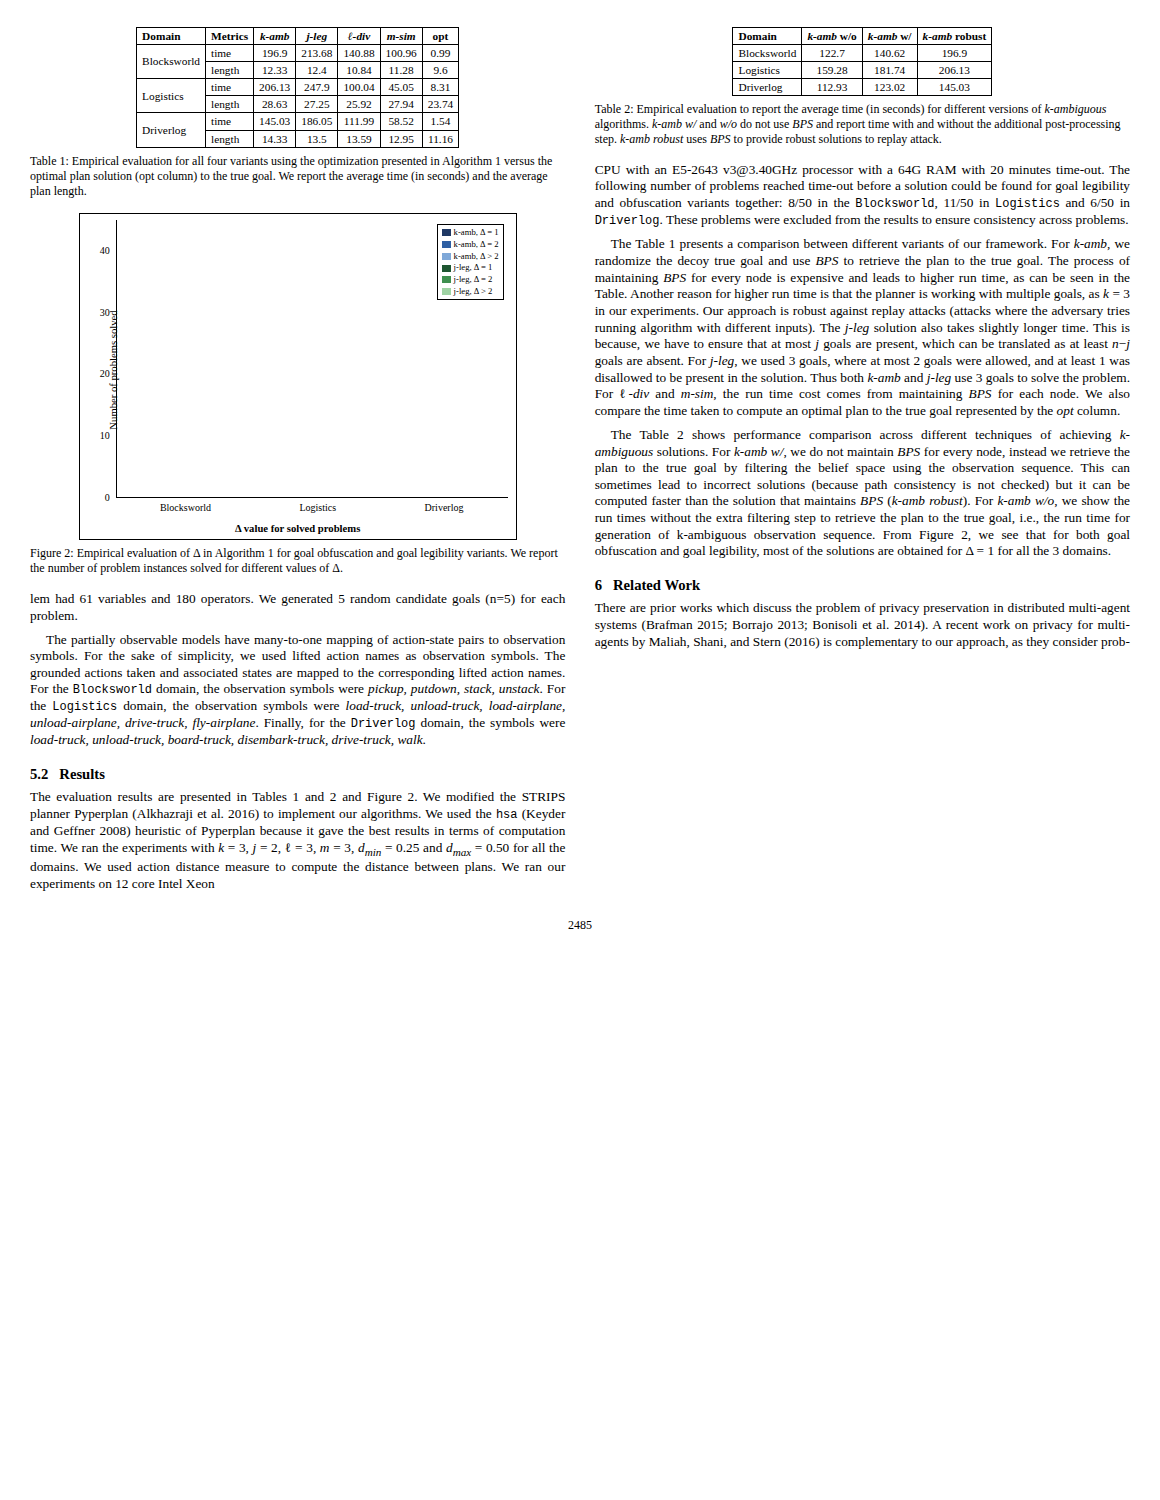| Domain | Metrics | k-amb | j-leg | ℓ-div | m-sim | opt |
| --- | --- | --- | --- | --- | --- | --- |
| Blocksworld | time | 196.9 | 213.68 | 140.88 | 100.96 | 0.99 |
| length | 12.33 | 12.4 | 10.84 | 11.28 | 9.6 |
| Logistics | time | 206.13 | 247.9 | 100.04 | 45.05 | 8.31 |
| length | 28.63 | 27.25 | 25.92 | 27.94 | 23.74 |
| Driverlog | time | 145.03 | 186.05 | 111.99 | 58.52 | 1.54 |
| length | 14.33 | 13.5 | 13.59 | 12.95 | 11.16 |
Table 1: Empirical evaluation for all four variants using the optimization presented in Algorithm 1 versus the optimal plan solution (opt column) to the true goal. We report the average time (in seconds) and the average plan length.
Number of problems solved
0 10 20 30 40
k-amb, Δ = 1
k-amb, Δ = 2
k-amb, Δ > 2
j-leg, Δ = 1
j-leg, Δ = 2
j-leg, Δ > 2
Blocksworld Logistics Driverlog
Δ value for solved problems
Figure 2: Empirical evaluation of Δ in Algorithm 1 for goal obfuscation and goal legibility variants. We report the number of problem instances solved for different values of Δ.
lem had 61 variables and 180 operators. We generated 5 random candidate goals (n=5) for each problem.
The partially observable models have many-to-one mapping of action-state pairs to observation symbols. For the sake of simplicity, we used lifted action names as observation symbols. The grounded actions taken and associated states are mapped to the corresponding lifted action names. For the Blocksworld domain, the observation symbols were pickup, putdown, stack, unstack. For the Logistics domain, the observation symbols were load-truck, unload-truck, load-airplane, unload-airplane, drive-truck, fly-airplane. Finally, for the Driverlog domain, the symbols were load-truck, unload-truck, board-truck, disembark-truck, drive-truck, walk.
5.2 Results
The evaluation results are presented in Tables 1 and 2 and Figure 2. We modified the STRIPS planner Pyperplan (Alkhazraji et al. 2016) to implement our algorithms. We used the hsa (Keyder and Geffner 2008) heuristic of Pyperplan because it gave the best results in terms of computation time. We ran the experiments with k = 3, j = 2, ℓ = 3, m = 3, dmin = 0.25 and dmax = 0.50 for all the domains. We used action distance measure to compute the distance between plans. We ran our experiments on 12 core Intel Xeon
| Domain | k-amb w/o | k-amb w/ | k-amb robust |
| --- | --- | --- | --- |
| Blocksworld | 122.7 | 140.62 | 196.9 |
| Logistics | 159.28 | 181.74 | 206.13 |
| Driverlog | 112.93 | 123.02 | 145.03 |
Table 2: Empirical evaluation to report the average time (in seconds) for different versions of k-ambiguous algorithms. k-amb w/ and w/o do not use BPS and report time with and without the additional post-processing step. k-amb robust uses BPS to provide robust solutions to replay attack.
CPU with an E5-2643 v3@3.40GHz processor with a 64G RAM with 20 minutes time-out. The following number of problems reached time-out before a solution could be found for goal legibility and obfuscation variants together: 8/50 in the Blocksworld, 11/50 in Logistics and 6/50 in Driverlog. These problems were excluded from the results to ensure consistency across problems.
The Table 1 presents a comparison between different variants of our framework. For k-amb, we randomize the decoy true goal and use BPS to retrieve the plan to the true goal. The process of maintaining BPS for every node is expensive and leads to higher run time, as can be seen in the Table. Another reason for higher run time is that the planner is working with multiple goals, as k = 3 in our experiments. Our approach is robust against replay attacks (attacks where the adversary tries running algorithm with different inputs). The j-leg solution also takes slightly longer time. This is because, we have to ensure that at most j goals are present, which can be translated as at least n−j goals are absent. For j-leg, we used 3 goals, where at most 2 goals were allowed, and at least 1 was disallowed to be present in the solution. Thus both k-amb and j-leg use 3 goals to solve the problem. For ℓ-div and m-sim, the run time cost comes from maintaining BPS for each node. We also compare the time taken to compute an optimal plan to the true goal represented by the opt column.
The Table 2 shows performance comparison across different techniques of achieving k-ambiguous solutions. For k-amb w/, we do not maintain BPS for every node, instead we retrieve the plan to the true goal by filtering the belief space using the observation sequence. This can sometimes lead to incorrect solutions (because path consistency is not checked) but it can be computed faster than the solution that maintains BPS (k-amb robust). For k-amb w/o, we show the run times without the extra filtering step to retrieve the plan to the true goal, i.e., the run time for generation of k-ambiguous observation sequence. From Figure 2, we see that for both goal obfuscation and goal legibility, most of the solutions are obtained for Δ = 1 for all the 3 domains.
6 Related Work
There are prior works which discuss the problem of privacy preservation in distributed multi-agent systems (Brafman 2015; Borrajo 2013; Bonisoli et al. 2014). A recent work on privacy for multi-agents by Maliah, Shani, and Stern (2016) is complementary to our approach, as they consider prob-
2485